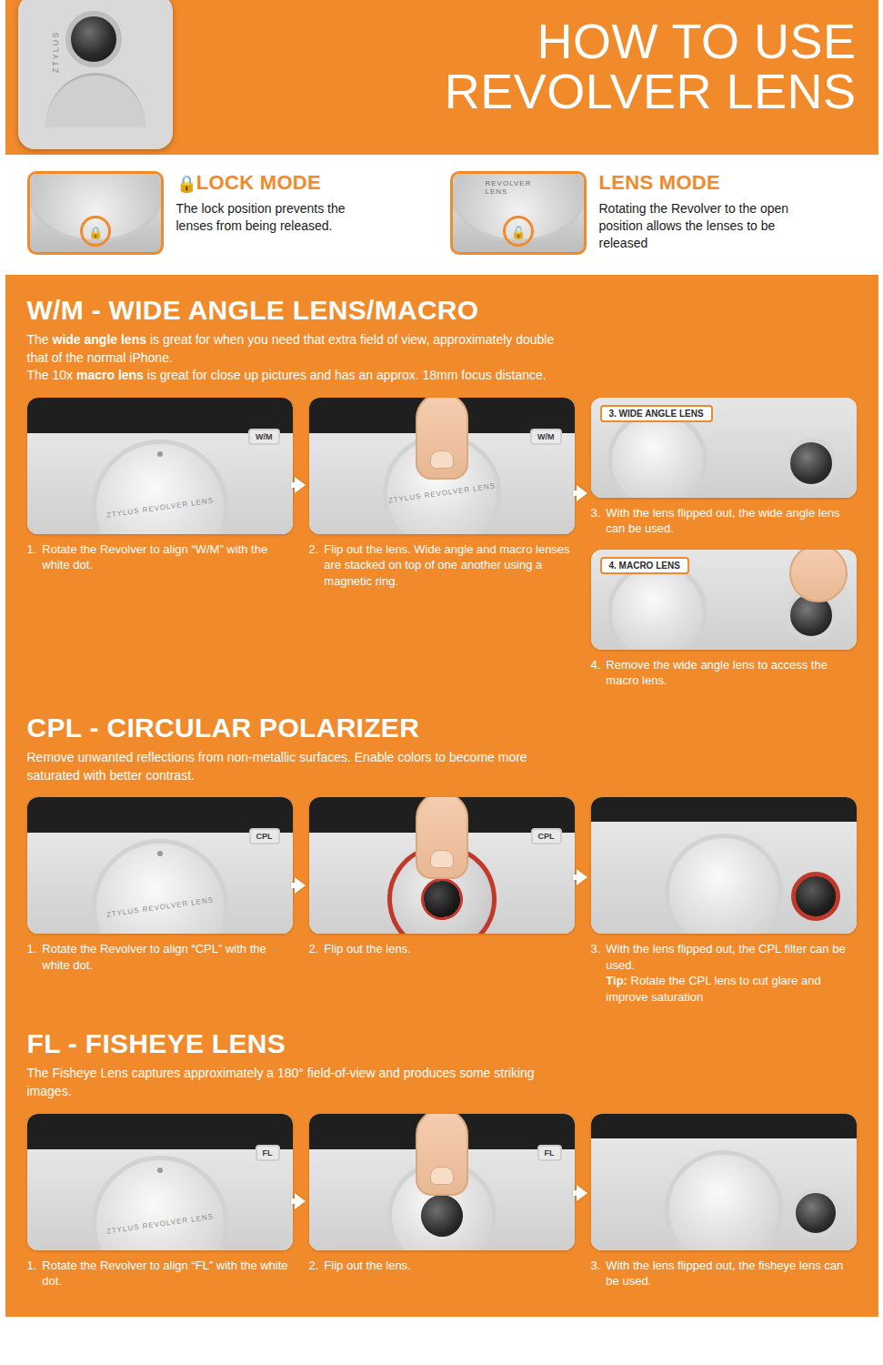ZTYLUS
HOW TO USE REVOLVER LENS
🔒
🔒LOCK MODE
The lock position prevents the lenses from being released.
REVOLVER LENS
🔓
LENS MODE
Rotating the Revolver to the open position allows the lenses to be released
W/M - WIDE ANGLE LENS/MACRO
The wide angle lens is great for when you need that extra field of view, approximately double that of the normal iPhone.
The 10x macro lens is great for close up pictures and has an approx. 18mm focus distance.
1
ZTYLUS REVOLVER LENS
W/M
1. Rotate the Revolver to align “W/M” with the white dot.
2
ZTYLUS REVOLVER LENS
W/M
2. Flip out the lens. Wide angle and macro lenses are stacked on top of one another using a magnetic ring.
3. WIDE ANGLE LENS
3. With the lens flipped out, the wide angle lens can be used.
4. MACRO LENS
4. Remove the wide angle lens to access the macro lens.
CPL - CIRCULAR POLARIZER
Remove unwanted reflections from non-metallic surfaces. Enable colors to become more saturated with better contrast.
1
ZTYLUS REVOLVER LENS
CPL
1. Rotate the Revolver to align “CPL” with the white dot.
2
CPL
2. Flip out the lens.
3
3. With the lens flipped out, the CPL filter can be used.
Tip: Rotate the CPL lens to cut glare and improve saturation
FL - FISHEYE LENS
The Fisheye Lens captures approximately a 180° field-of-view and produces some striking images.
1
ZTYLUS REVOLVER LENS
FL
1. Rotate the Revolver to align “FL” with the white dot.
2
FL
2. Flip out the lens.
3
3. With the lens flipped out, the fisheye lens can be used.